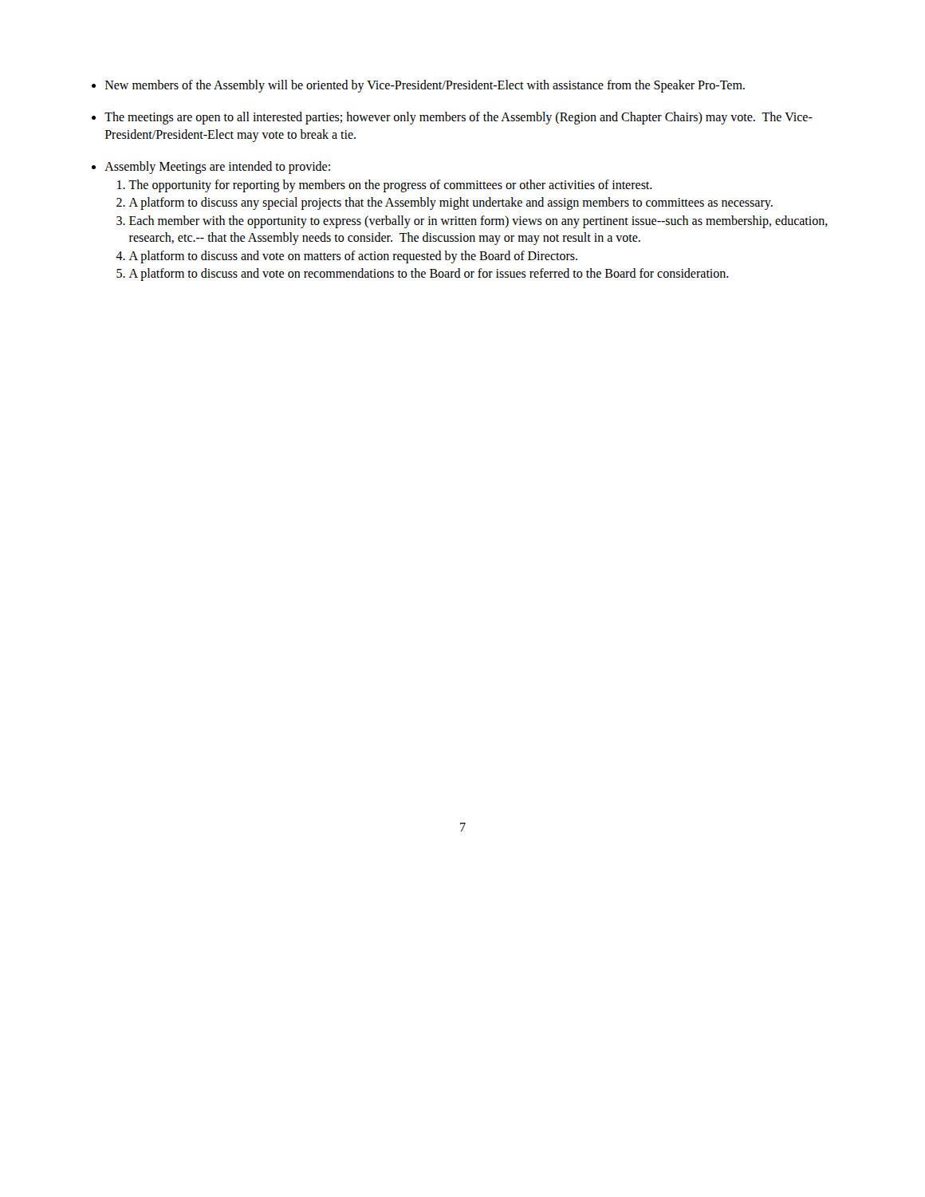New members of the Assembly will be oriented by Vice-President/President-Elect with assistance from the Speaker Pro-Tem.
The meetings are open to all interested parties; however only members of the Assembly (Region and Chapter Chairs) may vote. The Vice-President/President-Elect may vote to break a tie.
Assembly Meetings are intended to provide:
The opportunity for reporting by members on the progress of committees or other activities of interest.
A platform to discuss any special projects that the Assembly might undertake and assign members to committees as necessary.
Each member with the opportunity to express (verbally or in written form) views on any pertinent issue--such as membership, education, research, etc.-- that the Assembly needs to consider. The discussion may or may not result in a vote.
A platform to discuss and vote on matters of action requested by the Board of Directors.
A platform to discuss and vote on recommendations to the Board or for issues referred to the Board for consideration.
7